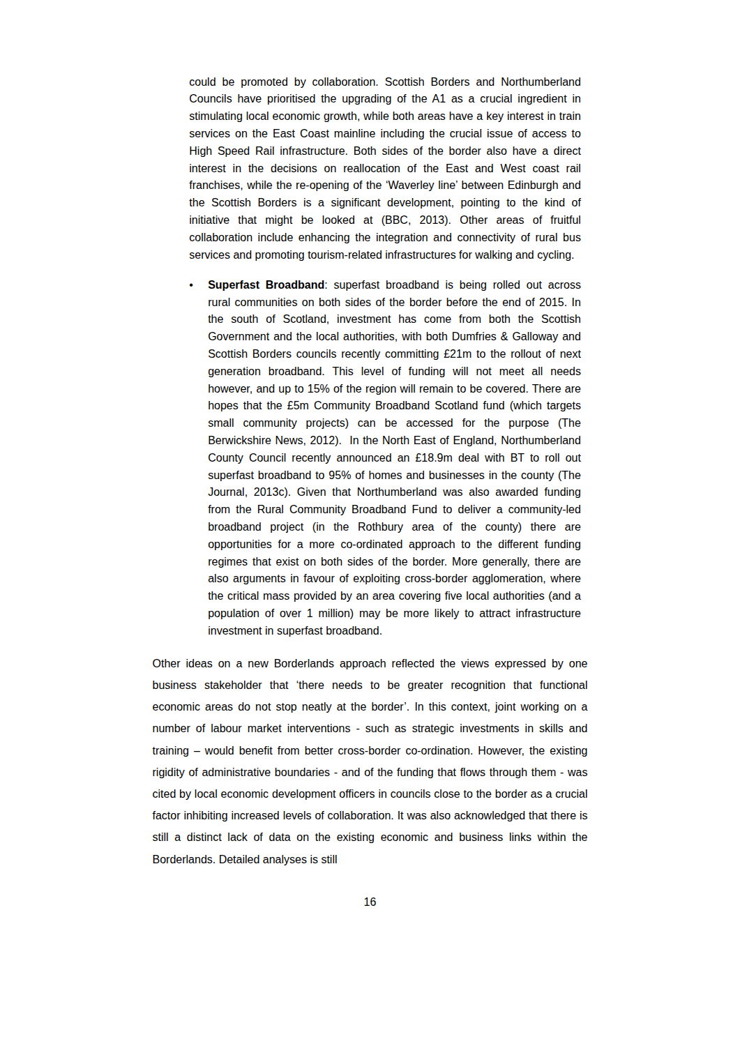could be promoted by collaboration. Scottish Borders and Northumberland Councils have prioritised the upgrading of the A1 as a crucial ingredient in stimulating local economic growth, while both areas have a key interest in train services on the East Coast mainline including the crucial issue of access to High Speed Rail infrastructure. Both sides of the border also have a direct interest in the decisions on reallocation of the East and West coast rail franchises, while the re-opening of the ‘Waverley line’ between Edinburgh and the Scottish Borders is a significant development, pointing to the kind of initiative that might be looked at (BBC, 2013). Other areas of fruitful collaboration include enhancing the integration and connectivity of rural bus services and promoting tourism-related infrastructures for walking and cycling.
Superfast Broadband: superfast broadband is being rolled out across rural communities on both sides of the border before the end of 2015. In the south of Scotland, investment has come from both the Scottish Government and the local authorities, with both Dumfries & Galloway and Scottish Borders councils recently committing £21m to the rollout of next generation broadband. This level of funding will not meet all needs however, and up to 15% of the region will remain to be covered. There are hopes that the £5m Community Broadband Scotland fund (which targets small community projects) can be accessed for the purpose (The Berwickshire News, 2012). In the North East of England, Northumberland County Council recently announced an £18.9m deal with BT to roll out superfast broadband to 95% of homes and businesses in the county (The Journal, 2013c). Given that Northumberland was also awarded funding from the Rural Community Broadband Fund to deliver a community-led broadband project (in the Rothbury area of the county) there are opportunities for a more co-ordinated approach to the different funding regimes that exist on both sides of the border. More generally, there are also arguments in favour of exploiting cross-border agglomeration, where the critical mass provided by an area covering five local authorities (and a population of over 1 million) may be more likely to attract infrastructure investment in superfast broadband.
Other ideas on a new Borderlands approach reflected the views expressed by one business stakeholder that ‘there needs to be greater recognition that functional economic areas do not stop neatly at the border’. In this context, joint working on a number of labour market interventions - such as strategic investments in skills and training – would benefit from better cross-border co-ordination. However, the existing rigidity of administrative boundaries - and of the funding that flows through them - was cited by local economic development officers in councils close to the border as a crucial factor inhibiting increased levels of collaboration. It was also acknowledged that there is still a distinct lack of data on the existing economic and business links within the Borderlands. Detailed analyses is still
16